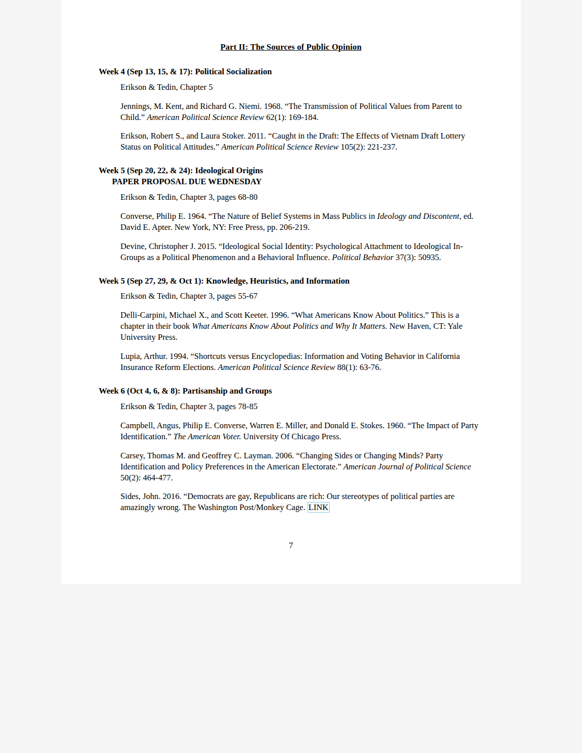Part II: The Sources of Public Opinion
Week 4 (Sep 13, 15, & 17): Political Socialization
Erikson & Tedin, Chapter 5
Jennings, M. Kent, and Richard G. Niemi. 1968. “The Transmission of Political Values from Parent to Child.” American Political Science Review 62(1): 169-184.
Erikson, Robert S., and Laura Stoker. 2011. “Caught in the Draft: The Effects of Vietnam Draft Lottery Status on Political Attitudes.” American Political Science Review 105(2): 221-237.
Week 5 (Sep 20, 22, & 24): Ideological Origins PAPER PROPOSAL DUE WEDNESDAY
Erikson & Tedin, Chapter 3, pages 68-80
Converse, Philip E. 1964. “The Nature of Belief Systems in Mass Publics in Ideology and Discontent, ed. David E. Apter. New York, NY: Free Press, pp. 206-219.
Devine, Christopher J. 2015. “Ideological Social Identity: Psychological Attachment to Ideological In-Groups as a Political Phenomenon and a Behavioral Influence. Political Behavior 37(3): 50935.
Week 5 (Sep 27, 29, & Oct 1): Knowledge, Heuristics, and Information
Erikson & Tedin, Chapter 3, pages 55-67
Delli-Carpini, Michael X., and Scott Keeter. 1996. “What Americans Know About Politics.” This is a chapter in their book What Americans Know About Politics and Why It Matters. New Haven, CT: Yale University Press.
Lupia, Arthur. 1994. “Shortcuts versus Encyclopedias: Information and Voting Behavior in California Insurance Reform Elections. American Political Science Review 88(1): 63-76.
Week 6 (Oct 4, 6, & 8): Partisanship and Groups
Erikson & Tedin, Chapter 3, pages 78-85
Campbell, Angus, Philip E. Converse, Warren E. Miller, and Donald E. Stokes. 1960. “The Impact of Party Identification.” The American Voter. University Of Chicago Press.
Carsey, Thomas M. and Geoffrey C. Layman. 2006. “Changing Sides or Changing Minds? Party Identification and Policy Preferences in the American Electorate.” American Journal of Political Science 50(2): 464-477.
Sides, John. 2016. “Democrats are gay, Republicans are rich: Our stereotypes of political parties are amazingly wrong. The Washington Post/Monkey Cage. LINK
7